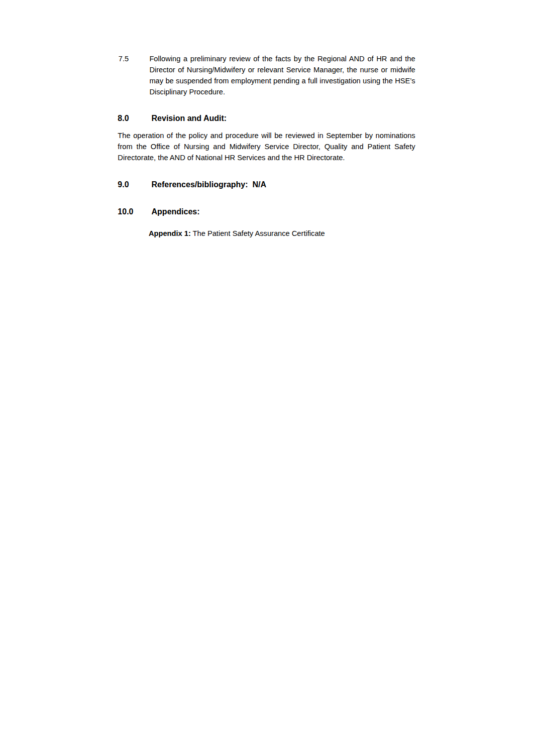7.5
Following a preliminary review of the facts by the Regional AND of HR and the Director of Nursing/Midwifery or relevant Service Manager, the nurse or midwife may be suspended from employment pending a full investigation using the HSE’s Disciplinary Procedure.
8.0 Revision and Audit:
The operation of the policy and procedure will be reviewed in September by nominations from the Office of Nursing and Midwifery Service Director, Quality and Patient Safety Directorate, the AND of National HR Services and the HR Directorate.
9.0 References/bibliography: N/A
10.0 Appendices:
Appendix 1: The Patient Safety Assurance Certificate